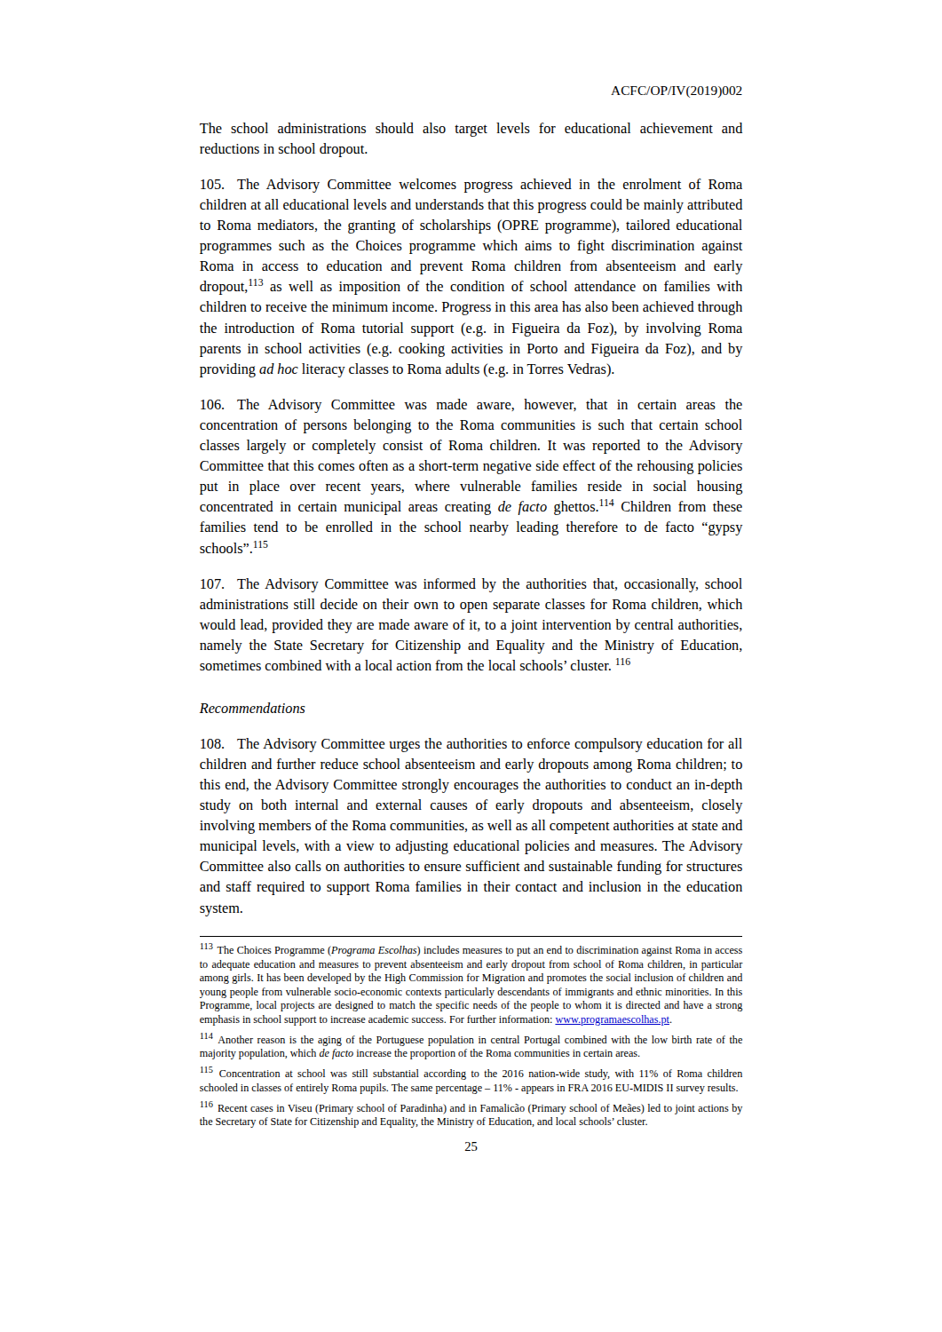ACFC/OP/IV(2019)002
The school administrations should also target levels for educational achievement and reductions in school dropout.
105. The Advisory Committee welcomes progress achieved in the enrolment of Roma children at all educational levels and understands that this progress could be mainly attributed to Roma mediators, the granting of scholarships (OPRE programme), tailored educational programmes such as the Choices programme which aims to fight discrimination against Roma in access to education and prevent Roma children from absenteeism and early dropout,113 as well as imposition of the condition of school attendance on families with children to receive the minimum income. Progress in this area has also been achieved through the introduction of Roma tutorial support (e.g. in Figueira da Foz), by involving Roma parents in school activities (e.g. cooking activities in Porto and Figueira da Foz), and by providing ad hoc literacy classes to Roma adults (e.g. in Torres Vedras).
106. The Advisory Committee was made aware, however, that in certain areas the concentration of persons belonging to the Roma communities is such that certain school classes largely or completely consist of Roma children. It was reported to the Advisory Committee that this comes often as a short-term negative side effect of the rehousing policies put in place over recent years, where vulnerable families reside in social housing concentrated in certain municipal areas creating de facto ghettos.114 Children from these families tend to be enrolled in the school nearby leading therefore to de facto “gypsy schools”.115
107. The Advisory Committee was informed by the authorities that, occasionally, school administrations still decide on their own to open separate classes for Roma children, which would lead, provided they are made aware of it, to a joint intervention by central authorities, namely the State Secretary for Citizenship and Equality and the Ministry of Education, sometimes combined with a local action from the local schools’ cluster. 116
Recommendations
108. The Advisory Committee urges the authorities to enforce compulsory education for all children and further reduce school absenteeism and early dropouts among Roma children; to this end, the Advisory Committee strongly encourages the authorities to conduct an in-depth study on both internal and external causes of early dropouts and absenteeism, closely involving members of the Roma communities, as well as all competent authorities at state and municipal levels, with a view to adjusting educational policies and measures. The Advisory Committee also calls on authorities to ensure sufficient and sustainable funding for structures and staff required to support Roma families in their contact and inclusion in the education system.
113 The Choices Programme (Programa Escolhas) includes measures to put an end to discrimination against Roma in access to adequate education and measures to prevent absenteeism and early dropout from school of Roma children, in particular among girls. It has been developed by the High Commission for Migration and promotes the social inclusion of children and young people from vulnerable socio-economic contexts particularly descendants of immigrants and ethnic minorities. In this Programme, local projects are designed to match the specific needs of the people to whom it is directed and have a strong emphasis in school support to increase academic success. For further information: www.programaescolhas.pt.
114 Another reason is the aging of the Portuguese population in central Portugal combined with the low birth rate of the majority population, which de facto increase the proportion of the Roma communities in certain areas.
115 Concentration at school was still substantial according to the 2016 nation-wide study, with 11% of Roma children schooled in classes of entirely Roma pupils. The same percentage – 11% - appears in FRA 2016 EU-MIDIS II survey results.
116 Recent cases in Viseu (Primary school of Paradinha) and in Famalicão (Primary school of Meães) led to joint actions by the Secretary of State for Citizenship and Equality, the Ministry of Education, and local schools’ cluster.
25